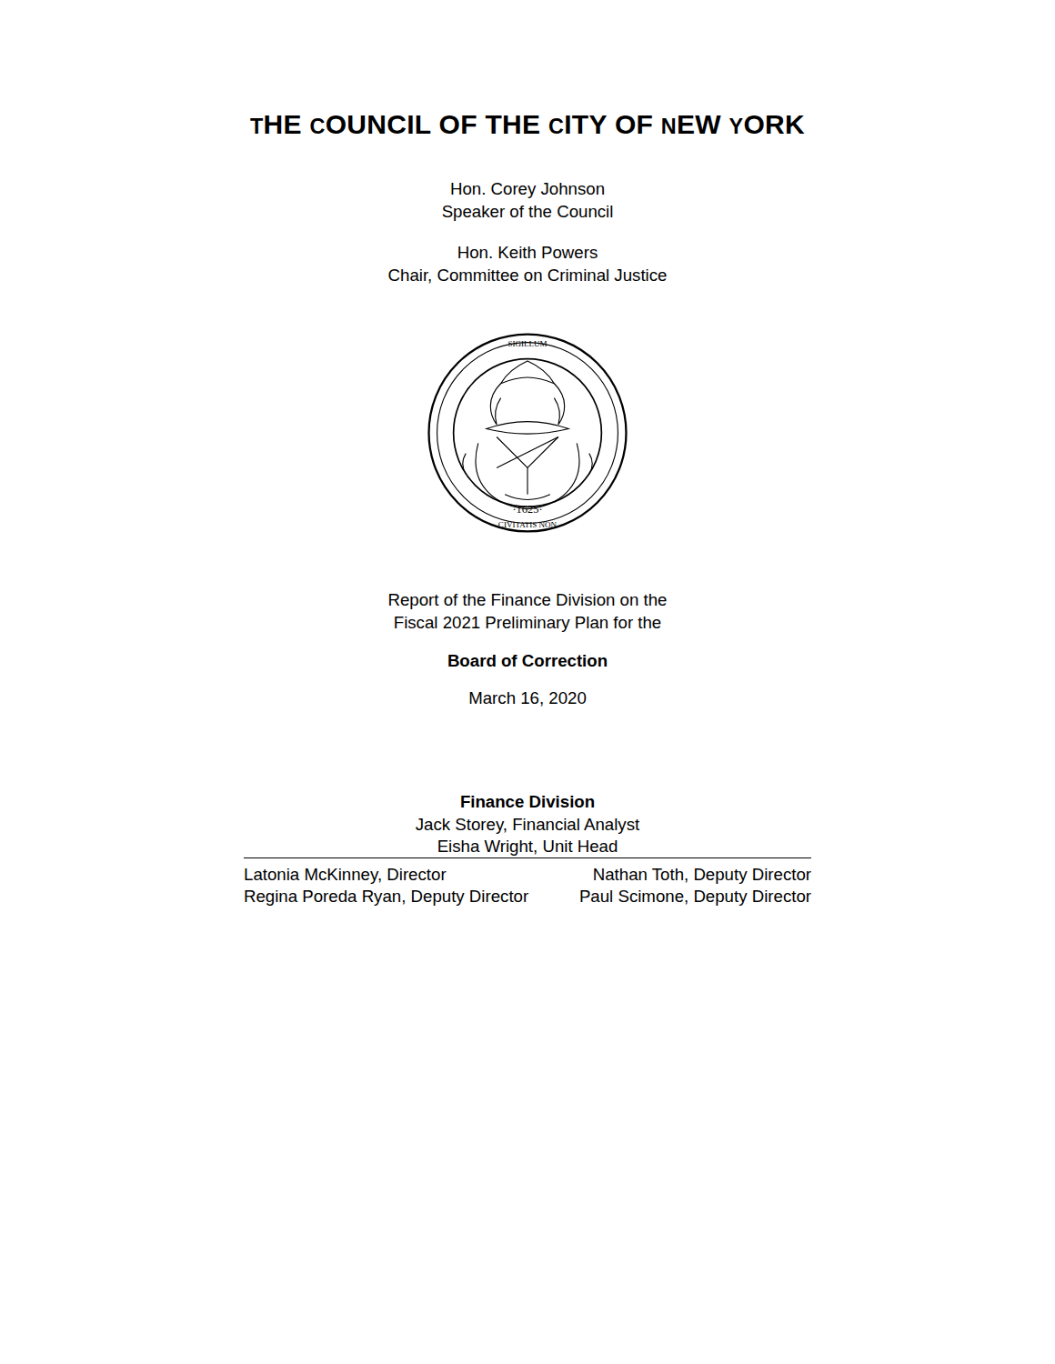THE COUNCIL OF THE CITY OF NEW YORK
Hon. Corey Johnson
Speaker of the Council
Hon. Keith Powers
Chair, Committee on Criminal Justice
Report of the Finance Division on the
Fiscal 2021 Preliminary Plan for the
Board of Correction
March 16, 2020
Finance Division
Jack Storey, Financial Analyst
Eisha Wright, Unit Head
| Latonia McKinney, Director | Nathan Toth, Deputy Director |
| Regina Poreda Ryan, Deputy Director | Paul Scimone, Deputy Director |